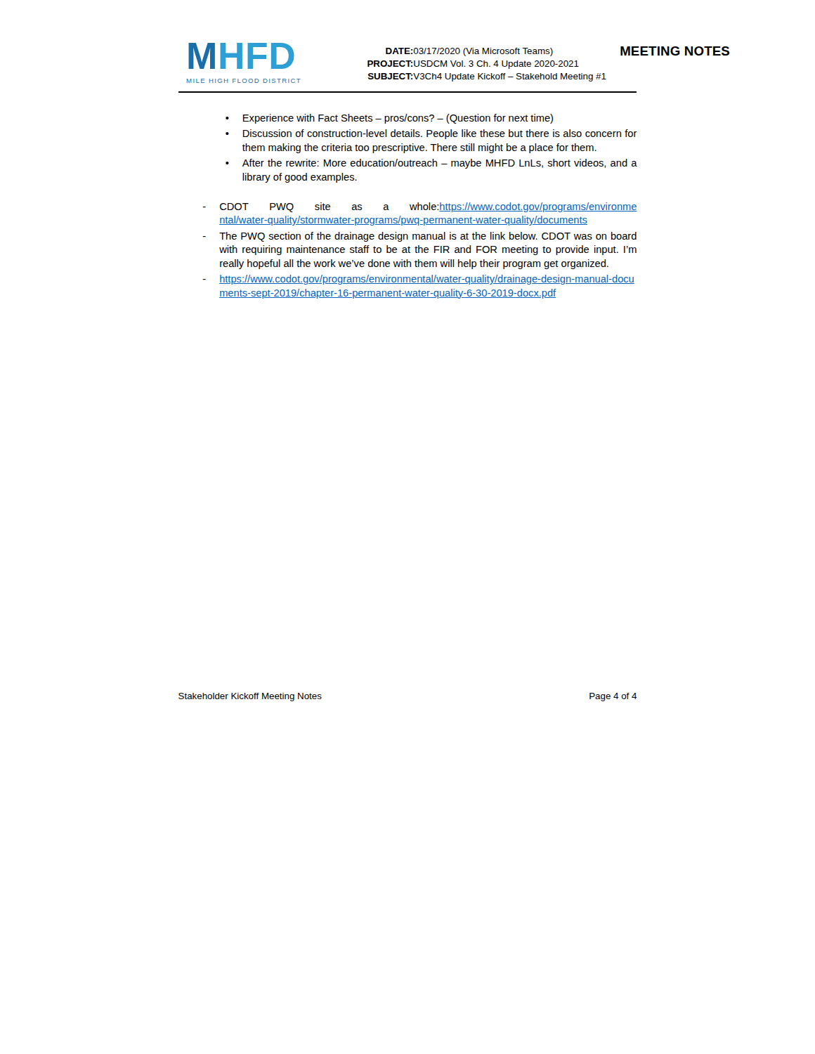MHFD
MILE HIGH FLOOD DISTRICT
| DATE: | 03/17/2020 (Via Microsoft Teams) |
| PROJECT: | USDCM Vol. 3 Ch. 4 Update 2020-2021 |
| SUBJECT: | V3Ch4 Update Kickoff – Stakehold Meeting #1 |
MEETING NOTES
Experience with Fact Sheets – pros/cons? – (Question for next time)
Discussion of construction-level details. People like these but there is also concern for them making the criteria too prescriptive. There still might be a place for them.
After the rewrite: More education/outreach – maybe MHFD LnLs, short videos, and a library of good examples.
CDOT PWQ site as a whole:https://www.codot.gov/programs/environmental/water-quality/stormwater-programs/pwq-permanent-water-quality/documents
The PWQ section of the drainage design manual is at the link below. CDOT was on board with requiring maintenance staff to be at the FIR and FOR meeting to provide input. I’m really hopeful all the work we’ve done with them will help their program get organized.
https://www.codot.gov/programs/environmental/water-quality/drainage-design-manual-documents-sept-2019/chapter-16-permanent-water-quality-6-30-2019-docx.pdf
Stakeholder Kickoff Meeting Notes
Page 4 of 4